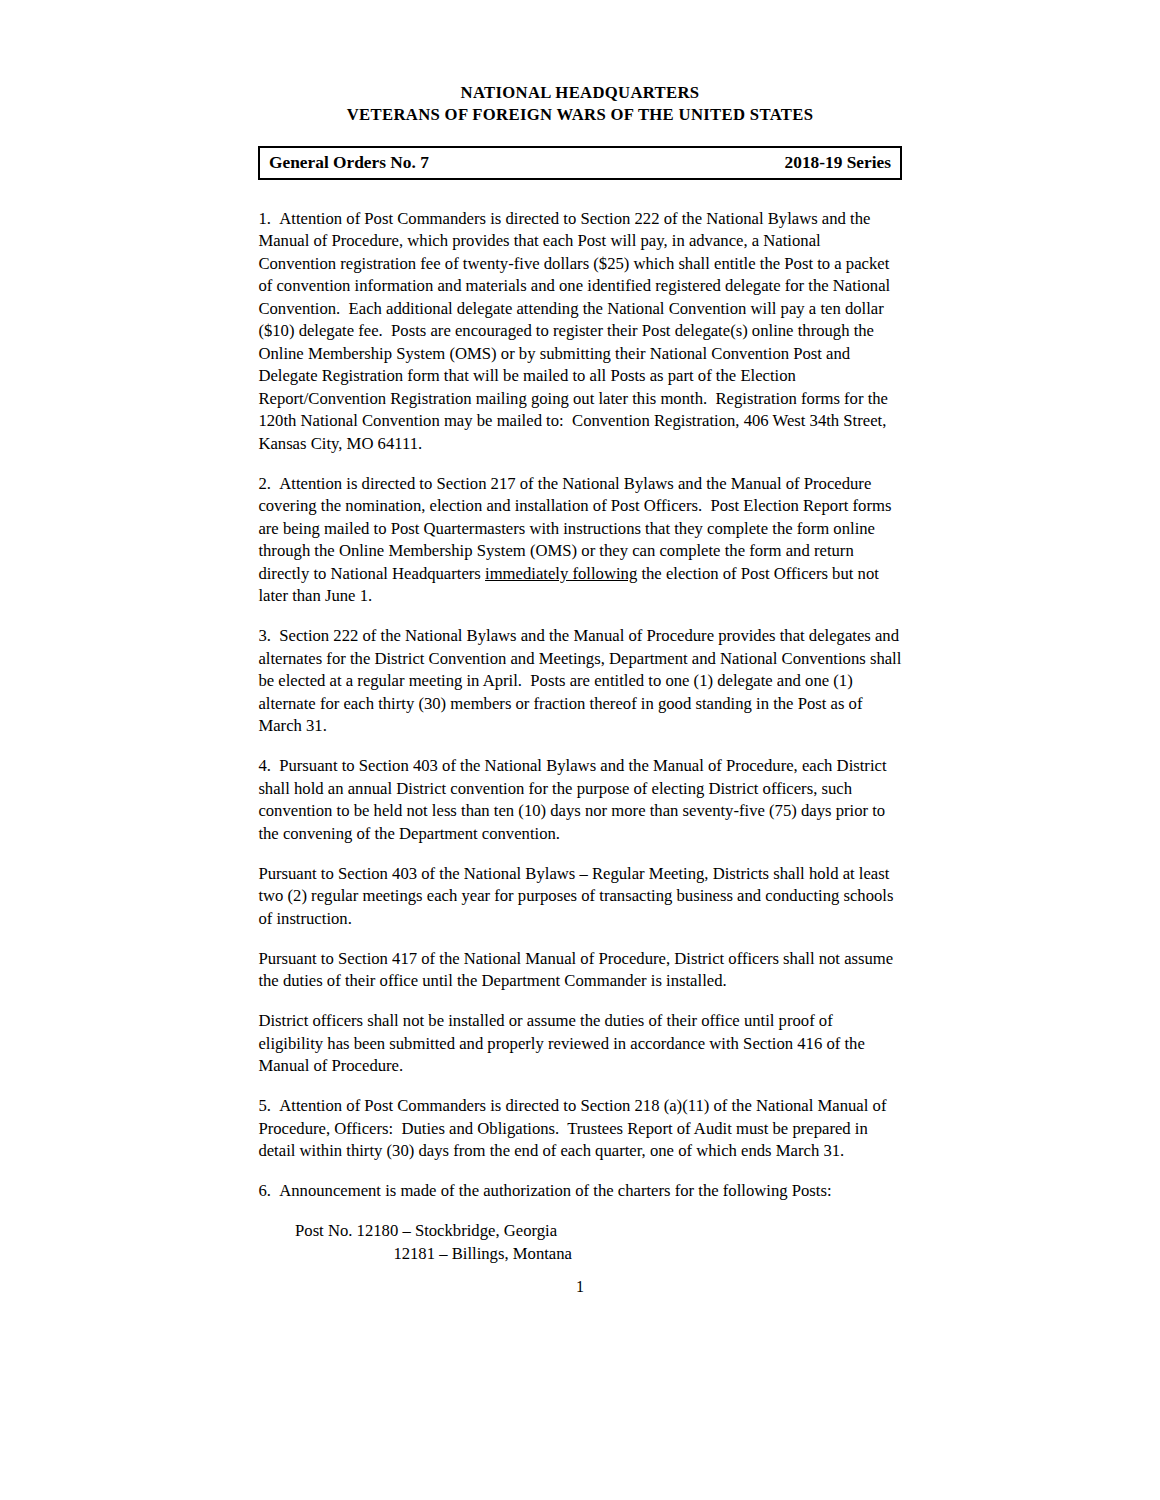NATIONAL HEADQUARTERS VETERANS OF FOREIGN WARS OF THE UNITED STATES
General Orders No. 7 2018-19 Series
1. Attention of Post Commanders is directed to Section 222 of the National Bylaws and the Manual of Procedure, which provides that each Post will pay, in advance, a National Convention registration fee of twenty-five dollars ($25) which shall entitle the Post to a packet of convention information and materials and one identified registered delegate for the National Convention. Each additional delegate attending the National Convention will pay a ten dollar ($10) delegate fee. Posts are encouraged to register their Post delegate(s) online through the Online Membership System (OMS) or by submitting their National Convention Post and Delegate Registration form that will be mailed to all Posts as part of the Election Report/Convention Registration mailing going out later this month. Registration forms for the 120th National Convention may be mailed to: Convention Registration, 406 West 34th Street, Kansas City, MO 64111.
2. Attention is directed to Section 217 of the National Bylaws and the Manual of Procedure covering the nomination, election and installation of Post Officers. Post Election Report forms are being mailed to Post Quartermasters with instructions that they complete the form online through the Online Membership System (OMS) or they can complete the form and return directly to National Headquarters immediately following the election of Post Officers but not later than June 1.
3. Section 222 of the National Bylaws and the Manual of Procedure provides that delegates and alternates for the District Convention and Meetings, Department and National Conventions shall be elected at a regular meeting in April. Posts are entitled to one (1) delegate and one (1) alternate for each thirty (30) members or fraction thereof in good standing in the Post as of March 31.
4. Pursuant to Section 403 of the National Bylaws and the Manual of Procedure, each District shall hold an annual District convention for the purpose of electing District officers, such convention to be held not less than ten (10) days nor more than seventy-five (75) days prior to the convening of the Department convention.
Pursuant to Section 403 of the National Bylaws – Regular Meeting, Districts shall hold at least two (2) regular meetings each year for purposes of transacting business and conducting schools of instruction.
Pursuant to Section 417 of the National Manual of Procedure, District officers shall not assume the duties of their office until the Department Commander is installed.
District officers shall not be installed or assume the duties of their office until proof of eligibility has been submitted and properly reviewed in accordance with Section 416 of the Manual of Procedure.
5. Attention of Post Commanders is directed to Section 218 (a)(11) of the National Manual of Procedure, Officers: Duties and Obligations. Trustees Report of Audit must be prepared in detail within thirty (30) days from the end of each quarter, one of which ends March 31.
6. Announcement is made of the authorization of the charters for the following Posts:
Post No. 12180 – Stockbridge, Georgia 12181 – Billings, Montana
1